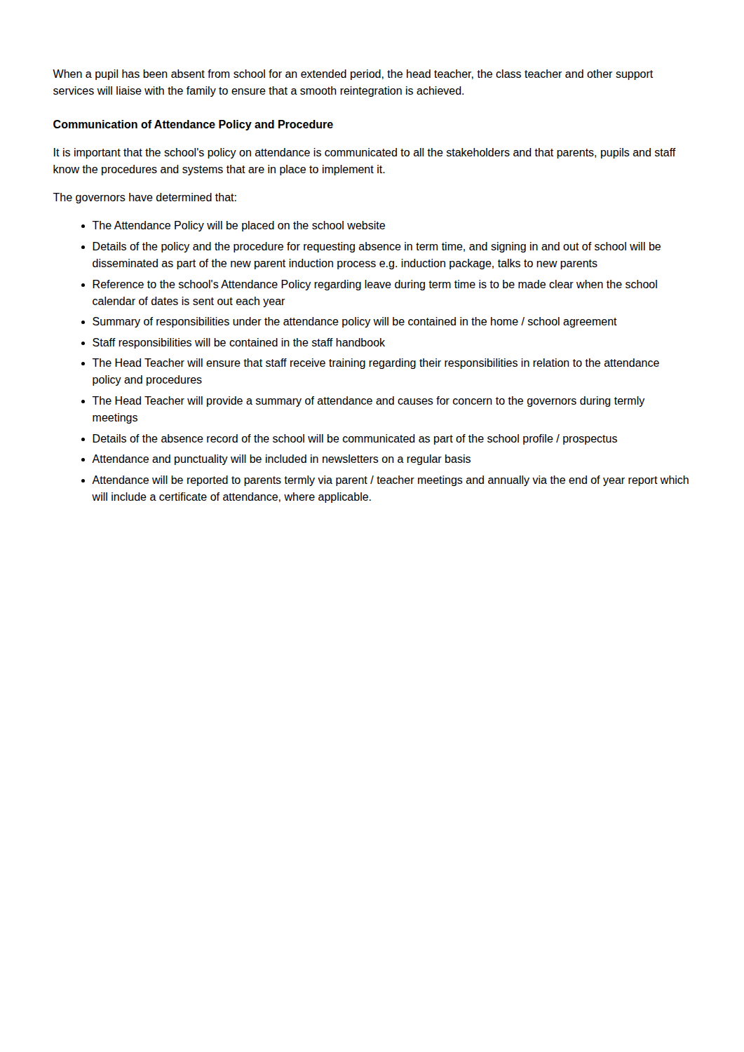When a pupil has been absent from school for an extended period, the head teacher, the class teacher and other support services will liaise with the family to ensure that a smooth reintegration is achieved.
Communication of Attendance Policy and Procedure
It is important that the school's policy on attendance is communicated to all the stakeholders and that parents, pupils and staff know the procedures and systems that are in place to implement it.
The governors have determined that:
The Attendance Policy will be placed on the school website
Details of the policy and the procedure for requesting absence in term time, and signing in and out of school will be disseminated as part of the new parent induction process e.g. induction package, talks to new parents
Reference to the school's Attendance Policy regarding leave during term time is to be made clear when the school calendar of dates is sent out each year
Summary of responsibilities under the attendance policy will be contained in the home / school agreement
Staff responsibilities will be contained in the staff handbook
The Head Teacher will ensure that staff receive training regarding their responsibilities in relation to the attendance policy and procedures
The Head Teacher will provide a summary of attendance and causes for concern to the governors during termly meetings
Details of the absence record of the school will be communicated as part of the school profile / prospectus
Attendance and punctuality will be included in newsletters on a regular basis
Attendance will be reported to parents termly via parent / teacher meetings and annually via the end of year report which will include a certificate of attendance, where applicable.